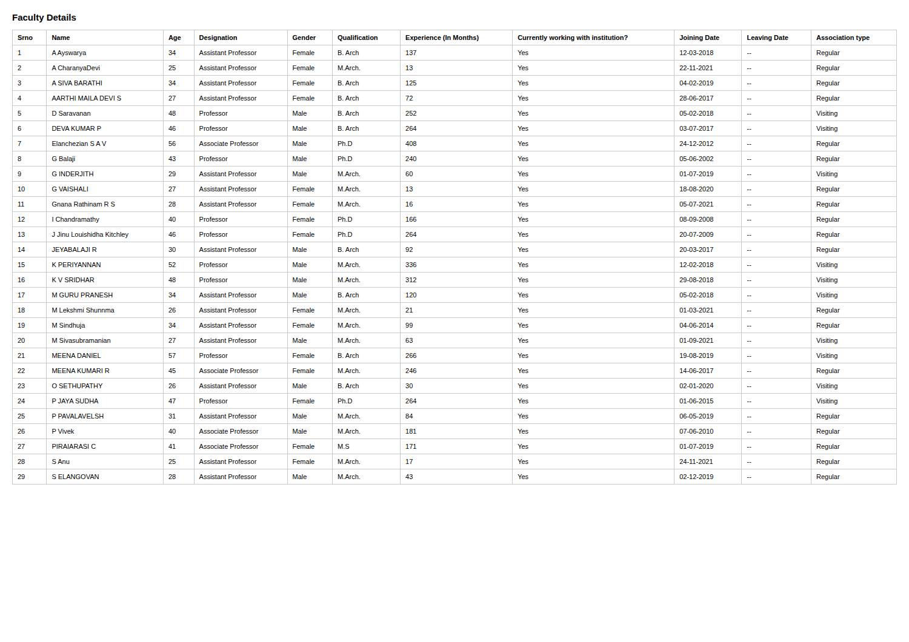Faculty Details
| Srno | Name | Age | Designation | Gender | Qualification | Experience (In Months) | Currently working with institution? | Joining Date | Leaving Date | Association type |
| --- | --- | --- | --- | --- | --- | --- | --- | --- | --- | --- |
| 1 | A Ayswarya | 34 | Assistant Professor | Female | B. Arch | 137 | Yes | 12-03-2018 | -- | Regular |
| 2 | A CharanyaDevi | 25 | Assistant Professor | Female | M.Arch. | 13 | Yes | 22-11-2021 | -- | Regular |
| 3 | A SIVA BARATHI | 34 | Assistant Professor | Female | B. Arch | 125 | Yes | 04-02-2019 | -- | Regular |
| 4 | AARTHI MAILA DEVI S | 27 | Assistant Professor | Female | B. Arch | 72 | Yes | 28-06-2017 | -- | Regular |
| 5 | D Saravanan | 48 | Professor | Male | B. Arch | 252 | Yes | 05-02-2018 | -- | Visiting |
| 6 | DEVA KUMAR P | 46 | Professor | Male | B. Arch | 264 | Yes | 03-07-2017 | -- | Visiting |
| 7 | Elanchezian S A V | 56 | Associate Professor | Male | Ph.D | 408 | Yes | 24-12-2012 | -- | Regular |
| 8 | G Balaji | 43 | Professor | Male | Ph.D | 240 | Yes | 05-06-2002 | -- | Regular |
| 9 | G INDERJITH | 29 | Assistant Professor | Male | M.Arch. | 60 | Yes | 01-07-2019 | -- | Visiting |
| 10 | G VAISHALI | 27 | Assistant Professor | Female | M.Arch. | 13 | Yes | 18-08-2020 | -- | Regular |
| 11 | Gnana Rathinam R S | 28 | Assistant Professor | Female | M.Arch. | 16 | Yes | 05-07-2021 | -- | Regular |
| 12 | I Chandramathy | 40 | Professor | Female | Ph.D | 166 | Yes | 08-09-2008 | -- | Regular |
| 13 | J Jinu Louishidha Kitchley | 46 | Professor | Female | Ph.D | 264 | Yes | 20-07-2009 | -- | Regular |
| 14 | JEYABALAJI R | 30 | Assistant Professor | Male | B. Arch | 92 | Yes | 20-03-2017 | -- | Regular |
| 15 | K PERIYANNAN | 52 | Professor | Male | M.Arch. | 336 | Yes | 12-02-2018 | -- | Visiting |
| 16 | K V SRIDHAR | 48 | Professor | Male | M.Arch. | 312 | Yes | 29-08-2018 | -- | Visiting |
| 17 | M GURU PRANESH | 34 | Assistant Professor | Male | B. Arch | 120 | Yes | 05-02-2018 | -- | Visiting |
| 18 | M Lekshmi Shunnma | 26 | Assistant Professor | Female | M.Arch. | 21 | Yes | 01-03-2021 | -- | Regular |
| 19 | M Sindhuja | 34 | Assistant Professor | Female | M.Arch. | 99 | Yes | 04-06-2014 | -- | Regular |
| 20 | M Sivasubramanian | 27 | Assistant Professor | Male | M.Arch. | 63 | Yes | 01-09-2021 | -- | Visiting |
| 21 | MEENA DANIEL | 57 | Professor | Female | B. Arch | 266 | Yes | 19-08-2019 | -- | Visiting |
| 22 | MEENA KUMARI R | 45 | Associate Professor | Female | M.Arch. | 246 | Yes | 14-06-2017 | -- | Regular |
| 23 | O SETHUPATHY | 26 | Assistant Professor | Male | B. Arch | 30 | Yes | 02-01-2020 | -- | Visiting |
| 24 | P JAYA SUDHA | 47 | Professor | Female | Ph.D | 264 | Yes | 01-06-2015 | -- | Visiting |
| 25 | P PAVALAVELSH | 31 | Assistant Professor | Male | M.Arch. | 84 | Yes | 06-05-2019 | -- | Regular |
| 26 | P Vivek | 40 | Associate Professor | Male | M.Arch. | 181 | Yes | 07-06-2010 | -- | Regular |
| 27 | PIRAIARASI C | 41 | Associate Professor | Female | M.S | 171 | Yes | 01-07-2019 | -- | Regular |
| 28 | S Anu | 25 | Assistant Professor | Female | M.Arch. | 17 | Yes | 24-11-2021 | -- | Regular |
| 29 | S ELANGOVAN | 28 | Assistant Professor | Male | M.Arch. | 43 | Yes | 02-12-2019 | -- | Regular |